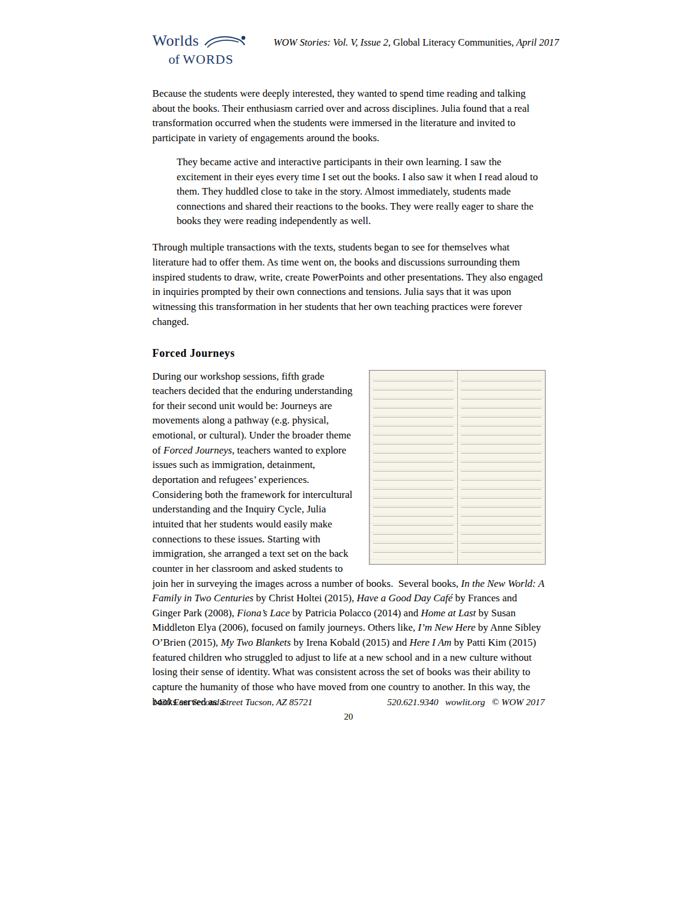Worlds of WORDS
WOW Stories: Vol. V, Issue 2, Global Literacy Communities, April 2017
Because the students were deeply interested, they wanted to spend time reading and talking about the books. Their enthusiasm carried over and across disciplines. Julia found that a real transformation occurred when the students were immersed in the literature and invited to participate in variety of engagements around the books.
They became active and interactive participants in their own learning. I saw the excitement in their eyes every time I set out the books. I also saw it when I read aloud to them. They huddled close to take in the story. Almost immediately, students made connections and shared their reactions to the books. They were really eager to share the books they were reading independently as well.
Through multiple transactions with the texts, students began to see for themselves what literature had to offer them. As time went on, the books and discussions surrounding them inspired students to draw, write, create PowerPoints and other presentations. They also engaged in inquiries prompted by their own connections and tensions. Julia says that it was upon witnessing this transformation in her students that her own teaching practices were forever changed.
Forced Journeys
During our workshop sessions, fifth grade teachers decided that the enduring understanding for their second unit would be: Journeys are movements along a pathway (e.g. physical, emotional, or cultural). Under the broader theme of Forced Journeys, teachers wanted to explore issues such as immigration, detainment, deportation and refugees’ experiences. Considering both the framework for intercultural understanding and the Inquiry Cycle, Julia intuited that her students would easily make connections to these issues. Starting with immigration, she arranged a text set on the back counter in her classroom and asked students to join her in surveying the images across a number of books. Several books, In the New World: A Family in Two Centuries by Christ Holtei (2015), Have a Good Day Café by Frances and Ginger Park (2008), Fiona’s Lace by Patricia Polacco (2014) and Home at Last by Susan Middleton Elya (2006), focused on family journeys. Others like, I’m New Here by Anne Sibley O’Brien (2015), My Two Blankets by Irena Kobald (2015) and Here I Am by Patti Kim (2015) featured children who struggled to adjust to life at a new school and in a new culture without losing their sense of identity. What was consistent across the set of books was their ability to capture the humanity of those who have moved from one country to another. In this way, the books served as a
1430 East Second Street Tucson, AZ 85721
520.621.9340 wowlit.org © WOW 2017
20